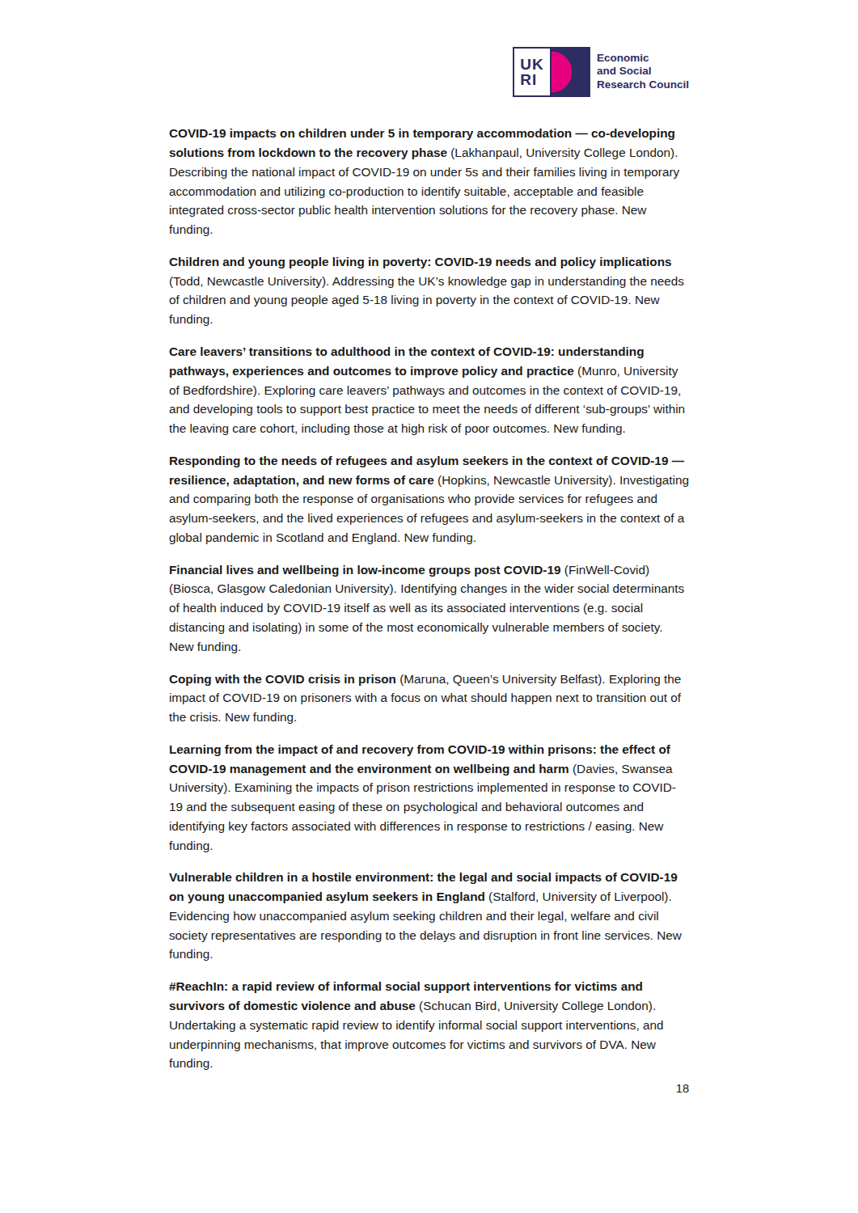UK RI
Economic and Social Research Council
COVID-19 impacts on children under 5 in temporary accommodation — co-developing solutions from lockdown to the recovery phase (Lakhanpaul, University College London). Describing the national impact of COVID-19 on under 5s and their families living in temporary accommodation and utilizing co-production to identify suitable, acceptable and feasible integrated cross-sector public health intervention solutions for the recovery phase. New funding.
Children and young people living in poverty: COVID-19 needs and policy implications (Todd, Newcastle University). Addressing the UK’s knowledge gap in understanding the needs of children and young people aged 5-18 living in poverty in the context of COVID-19. New funding.
Care leavers’ transitions to adulthood in the context of COVID-19: understanding pathways, experiences and outcomes to improve policy and practice (Munro, University of Bedfordshire). Exploring care leavers’ pathways and outcomes in the context of COVID-19, and developing tools to support best practice to meet the needs of different ‘sub-groups’ within the leaving care cohort, including those at high risk of poor outcomes. New funding.
Responding to the needs of refugees and asylum seekers in the context of COVID-19 — resilience, adaptation, and new forms of care (Hopkins, Newcastle University). Investigating and comparing both the response of organisations who provide services for refugees and asylum-seekers, and the lived experiences of refugees and asylum-seekers in the context of a global pandemic in Scotland and England. New funding.
Financial lives and wellbeing in low-income groups post COVID-19 (FinWell-Covid) (Biosca, Glasgow Caledonian University). Identifying changes in the wider social determinants of health induced by COVID-19 itself as well as its associated interventions (e.g. social distancing and isolating) in some of the most economically vulnerable members of society. New funding.
Coping with the COVID crisis in prison (Maruna, Queen’s University Belfast). Exploring the impact of COVID-19 on prisoners with a focus on what should happen next to transition out of the crisis. New funding.
Learning from the impact of and recovery from COVID-19 within prisons: the effect of COVID-19 management and the environment on wellbeing and harm (Davies, Swansea University). Examining the impacts of prison restrictions implemented in response to COVID-19 and the subsequent easing of these on psychological and behavioral outcomes and identifying key factors associated with differences in response to restrictions / easing. New funding.
Vulnerable children in a hostile environment: the legal and social impacts of COVID-19 on young unaccompanied asylum seekers in England (Stalford, University of Liverpool). Evidencing how unaccompanied asylum seeking children and their legal, welfare and civil society representatives are responding to the delays and disruption in front line services. New funding.
#ReachIn: a rapid review of informal social support interventions for victims and survivors of domestic violence and abuse (Schucan Bird, University College London). Undertaking a systematic rapid review to identify informal social support interventions, and underpinning mechanisms, that improve outcomes for victims and survivors of DVA. New funding.
18